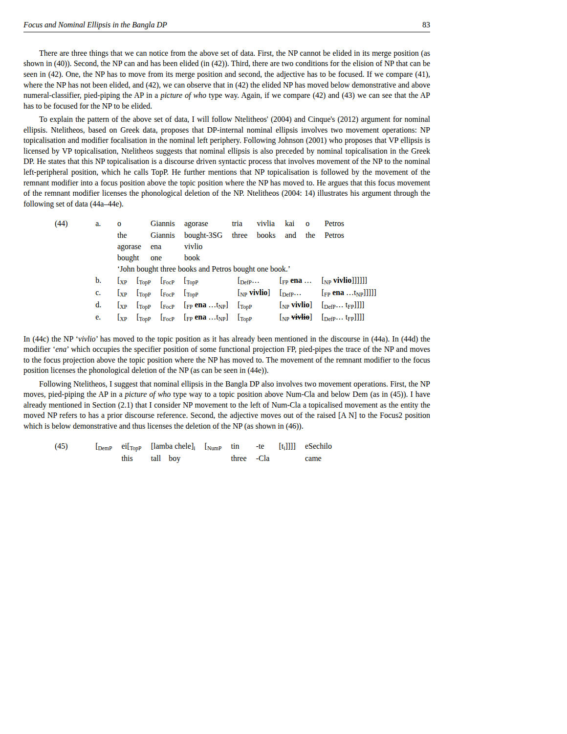Focus and Nominal Ellipsis in the Bangla DP 83
There are three things that we can notice from the above set of data. First, the NP cannot be elided in its merge position (as shown in (40)). Second, the NP can and has been elided (in (42)). Third, there are two conditions for the elision of NP that can be seen in (42). One, the NP has to move from its merge position and second, the adjective has to be focused. If we compare (41), where the NP has not been elided, and (42), we can observe that in (42) the elided NP has moved below demonstrative and above numeral-classifier, pied-piping the AP in a picture of who type way. Again, if we compare (42) and (43) we can see that the AP has to be focused for the NP to be elided.
To explain the pattern of the above set of data, I will follow Ntelitheos' (2004) and Cinque's (2012) argument for nominal ellipsis. Ntelitheos, based on Greek data, proposes that DP-internal nominal ellipsis involves two movement operations: NP topicalisation and modifier focalisation in the nominal left periphery. Following Johnson (2001) who proposes that VP ellipsis is licensed by VP topicalisation, Ntelitheos suggests that nominal ellipsis is also preceded by nominal topicalisation in the Greek DP. He states that this NP topicalisation is a discourse driven syntactic process that involves movement of the NP to the nominal left-peripheral position, which he calls TopP. He further mentions that NP topicalisation is followed by the movement of the remnant modifier into a focus position above the topic position where the NP has moved to. He argues that this focus movement of the remnant modifier licenses the phonological deletion of the NP. Ntelitheos (2004: 14) illustrates his argument through the following set of data (44a–44e).
| (44) | a. | o | Giannis | agorase | tria | vivlia | kai | o | Petros |
| | | the | Giannis | bought-3SG | three | books | and | the | Petros |
| | | agorase | ena | vivlio | |
| | | bought | one | book | |
| | | ‘John bought three books and Petros bought one book.’ |
| | b. | [ XP | [ TopP | [ FocP | [ TopP | [ DefP … | [ FP ena … | [ NP vivlio ]]]]]] |
| | c. | [ XP | [ TopP | [ FocP | [ TopP | [ NP vivlio ] | [ DefP … | [ FP ena …t NP ]]]]] |
| | d. | [ XP | [ TopP | [ FocP | [ FP ena …t NP ] | [ TopP | [ NP vivlio ] | [ DefP … t FP ]]]] |
| | e. | [ XP | [ TopP | [ FocP | [ FP ena …t NP ] | [ TopP | [ NP vivlio ] | [ DefP … t FP ]]]] |
In (44c) the NP ‘vivlio’ has moved to the topic position as it has already been mentioned in the discourse in (44a). In (44d) the modifier ‘ena’ which occupies the specifier position of some functional projection FP, pied-pipes the trace of the NP and moves to the focus projection above the topic position where the NP has moved to. The movement of the remnant modifier to the focus position licenses the phonological deletion of the NP (as can be seen in (44e)).
Following Ntelitheos, I suggest that nominal ellipsis in the Bangla DP also involves two movement operations. First, the NP moves, pied-piping the AP in a picture of who type way to a topic position above Num-Cla and below Dem (as in (45)). I have already mentioned in Section (2.1) that I consider NP movement to the left of Num-Cla a topicalised movement as the entity the moved NP refers to has a prior discourse reference. Second, the adjective moves out of the raised [A N] to the Focus2 position which is below demonstrative and thus licenses the deletion of the NP (as shown in (46)).
| (45) | [ DemP | ei[ TopP | [lamba chele] i | [ NumP | tin | -te | [t i ]]]] | eSechilo |
| | | this | tall boy | | three | -Cla | | came |